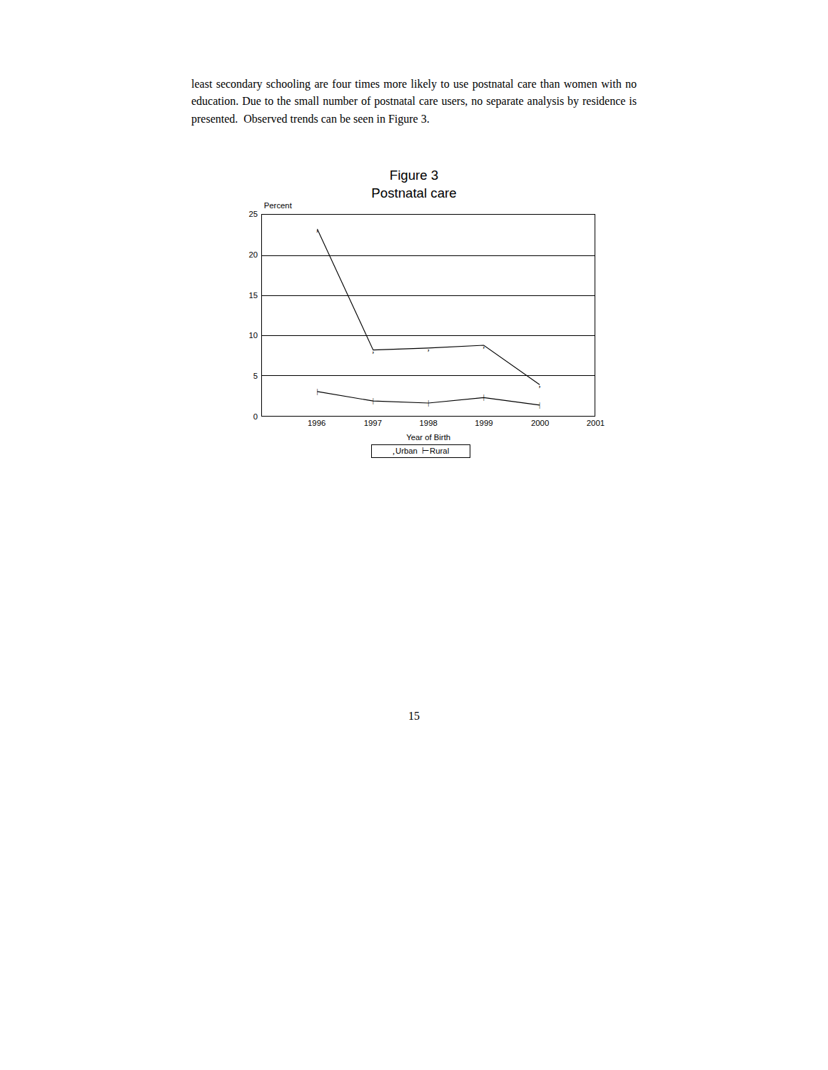least secondary schooling are four times more likely to use postnatal care than women with no education. Due to the small number of postnatal care users, no separate analysis by residence is presented. Observed trends can be seen in Figure 3.
Figure 3
Postnatal care
Percent
25
20
15
10
5
0
, , , , , | | | | |
1996
1997
1998
1999
2000
2001
Year of Birth
, Urban ⊢Rural
15